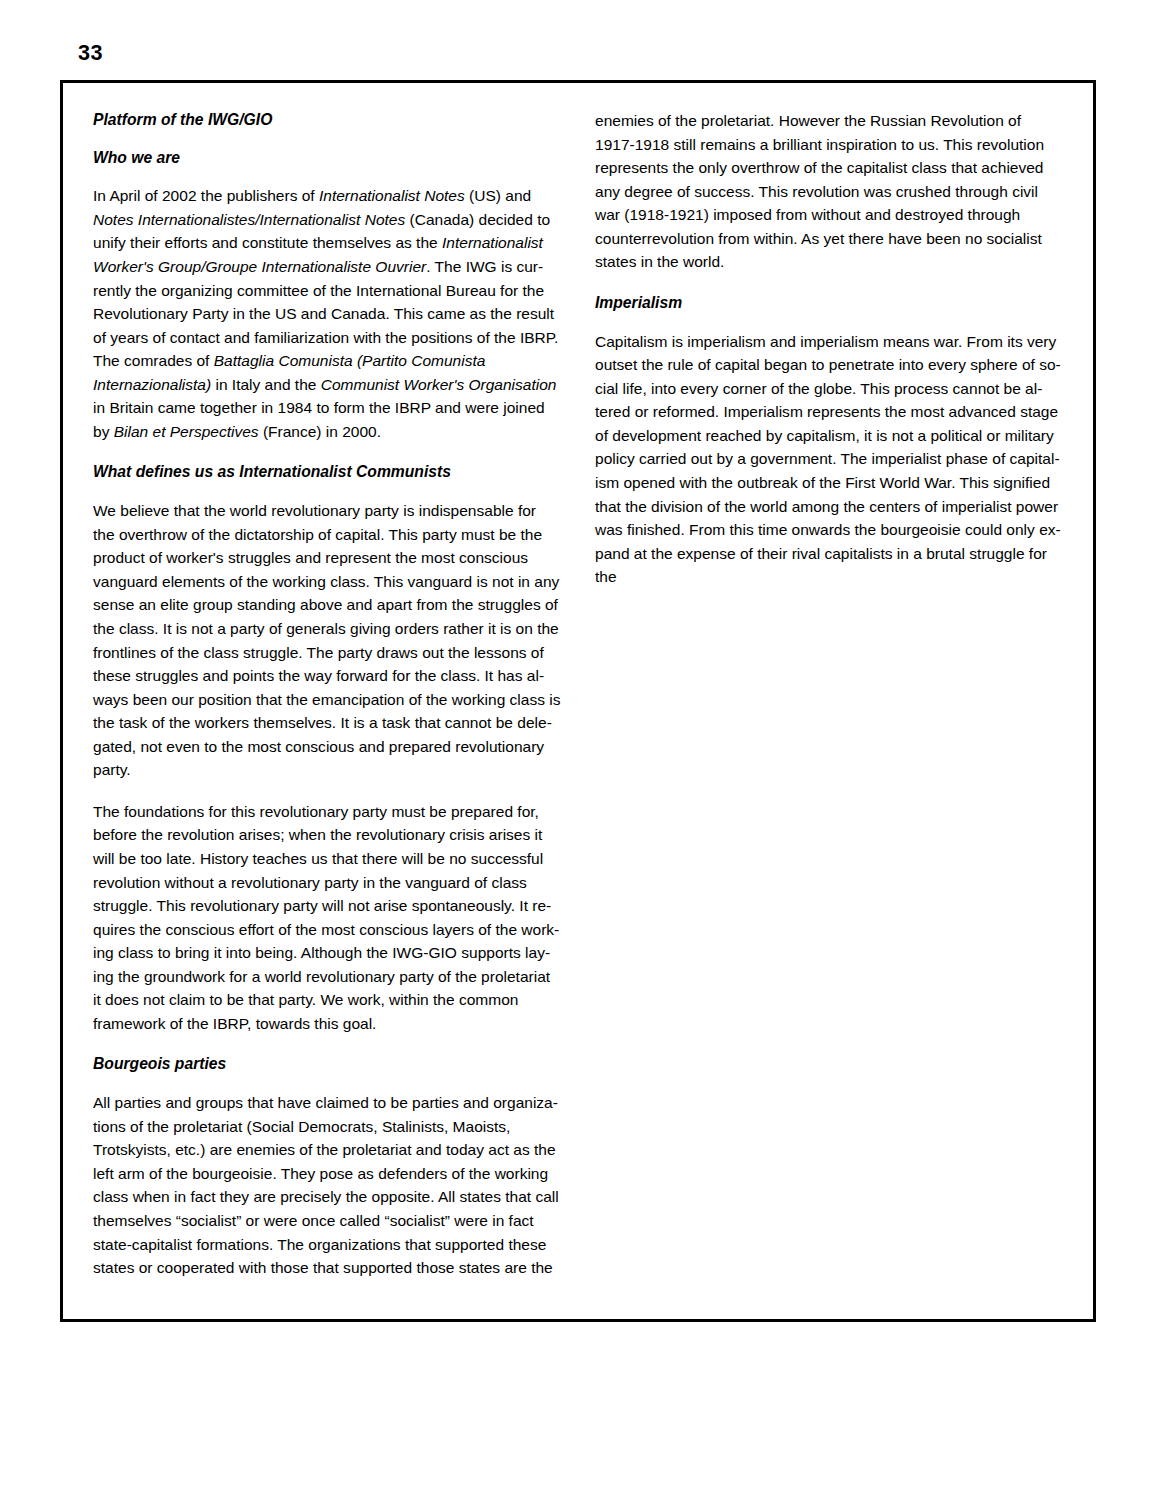33
Platform of the IWG/GIO
Who we are
In April of 2002 the publishers of Internationalist Notes (US) and Notes Internationalistes/Internationalist Notes (Canada) decided to unify their efforts and constitute themselves as the Internationalist Worker's Group/Groupe Internationaliste Ouvrier. The IWG is currently the organizing committee of the International Bureau for the Revolutionary Party in the US and Canada. This came as the result of years of contact and familiarization with the positions of the IBRP. The comrades of Battaglia Comunista (Partito Comunista Internazionalista) in Italy and the Communist Worker's Organisation in Britain came together in 1984 to form the IBRP and were joined by Bilan et Perspectives (France) in 2000.
What defines us as Internationalist Communists
We believe that the world revolutionary party is indispensable for the overthrow of the dictatorship of capital. This party must be the product of worker's struggles and represent the most conscious vanguard elements of the working class. This vanguard is not in any sense an elite group standing above and apart from the struggles of the class. It is not a party of generals giving orders rather it is on the frontlines of the class struggle. The party draws out the lessons of these struggles and points the way forward for the class. It has always been our position that the emancipation of the working class is the task of the workers themselves. It is a task that cannot be delegated, not even to the most conscious and prepared revolutionary party.
The foundations for this revolutionary party must be prepared for, before the revolution arises; when the revolutionary crisis arises it will be too late. History teaches us that there will be no successful revolution without a revolutionary party in the vanguard of class struggle. This revolutionary party will not arise spontaneously. It requires the conscious effort of the most conscious layers of the working class to bring it into being. Although the IWG-GIO supports laying the groundwork for a world revolutionary party of the proletariat it does not claim to be that party. We work, within the common framework of the IBRP, towards this goal.
Bourgeois parties
All parties and groups that have claimed to be parties and organizations of the proletariat (Social Democrats, Stalinists, Maoists, Trotskyists, etc.) are enemies of the proletariat and today act as the left arm of the bourgeoisie. They pose as defenders of the working class when in fact they are precisely the opposite. All states that call themselves “socialist” or were once called “socialist” were in fact state-capitalist formations. The organizations that supported these states or cooperated with those that supported those states are the enemies of the proletariat. However the Russian Revolution of 1917-1918 still remains a brilliant inspiration to us. This revolution represents the only overthrow of the capitalist class that achieved any degree of success. This revolution was crushed through civil war (1918-1921) imposed from without and destroyed through counterrevolution from within. As yet there have been no socialist states in the world.
Imperialism
Capitalism is imperialism and imperialism means war. From its very outset the rule of capital began to penetrate into every sphere of social life, into every corner of the globe. This process cannot be altered or reformed. Imperialism represents the most advanced stage of development reached by capitalism, it is not a political or military policy carried out by a government. The imperialist phase of capitalism opened with the outbreak of the First World War. This signified that the division of the world among the centers of imperialist power was finished. From this time onwards the bourgeoisie could only expand at the expense of their rival capitalists in a brutal struggle for the